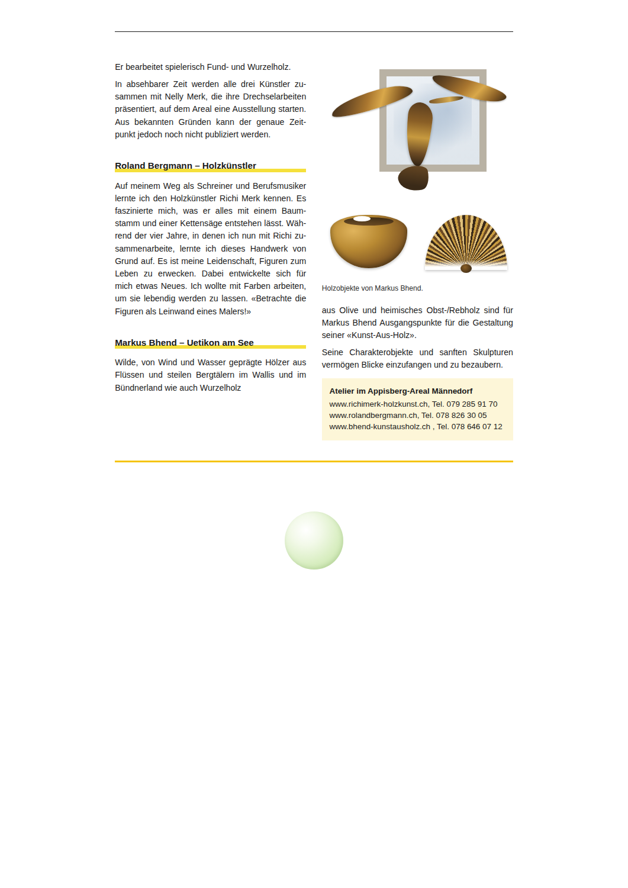Er bearbeitet spielerisch Fund- und Wurzelholz.
In absehbarer Zeit werden alle drei Künstler zusammen mit Nelly Merk, die ihre Drechselarbeiten präsentiert, auf dem Areal eine Ausstellung starten. Aus bekannten Gründen kann der genaue Zeitpunkt jedoch noch nicht publiziert werden.
Roland Bergmann – Holzkünstler
Auf meinem Weg als Schreiner und Berufsmusiker lernte ich den Holzkünstler Richi Merk kennen. Es faszinierte mich, was er alles mit einem Baumstamm und einer Kettensäge entstehen lässt. Während der vier Jahre, in denen ich nun mit Richi zusammenarbeite, lernte ich dieses Handwerk von Grund auf. Es ist meine Leidenschaft, Figuren zum Leben zu erwecken. Dabei entwickelte sich für mich etwas Neues. Ich wollte mit Farben arbeiten, um sie lebendig werden zu lassen. «Betrachte die Figuren als Leinwand eines Malers!»
Markus Bhend – Uetikon am See
Wilde, von Wind und Wasser geprägte Hölzer aus Flüssen und steilen Bergtälern im Wallis und im Bündnerland wie auch Wurzelholz
Holzobjekte von Markus Bhend.
aus Olive und heimisches Obst-/Rebholz sind für Markus Bhend Ausgangspunkte für die Gestaltung seiner «Kunst-Aus-Holz».
Seine Charakterobjekte und sanften Skulpturen vermögen Blicke einzufangen und zu bezaubern.
Atelier im Appisberg-Areal Männedorf
www.richimerk-holzkunst.ch, Tel. 079 285 91 70
www.rolandbergmann.ch, Tel. 078 826 30 05
www.bhend-kunstausholz.ch , Tel. 078 646 07 12